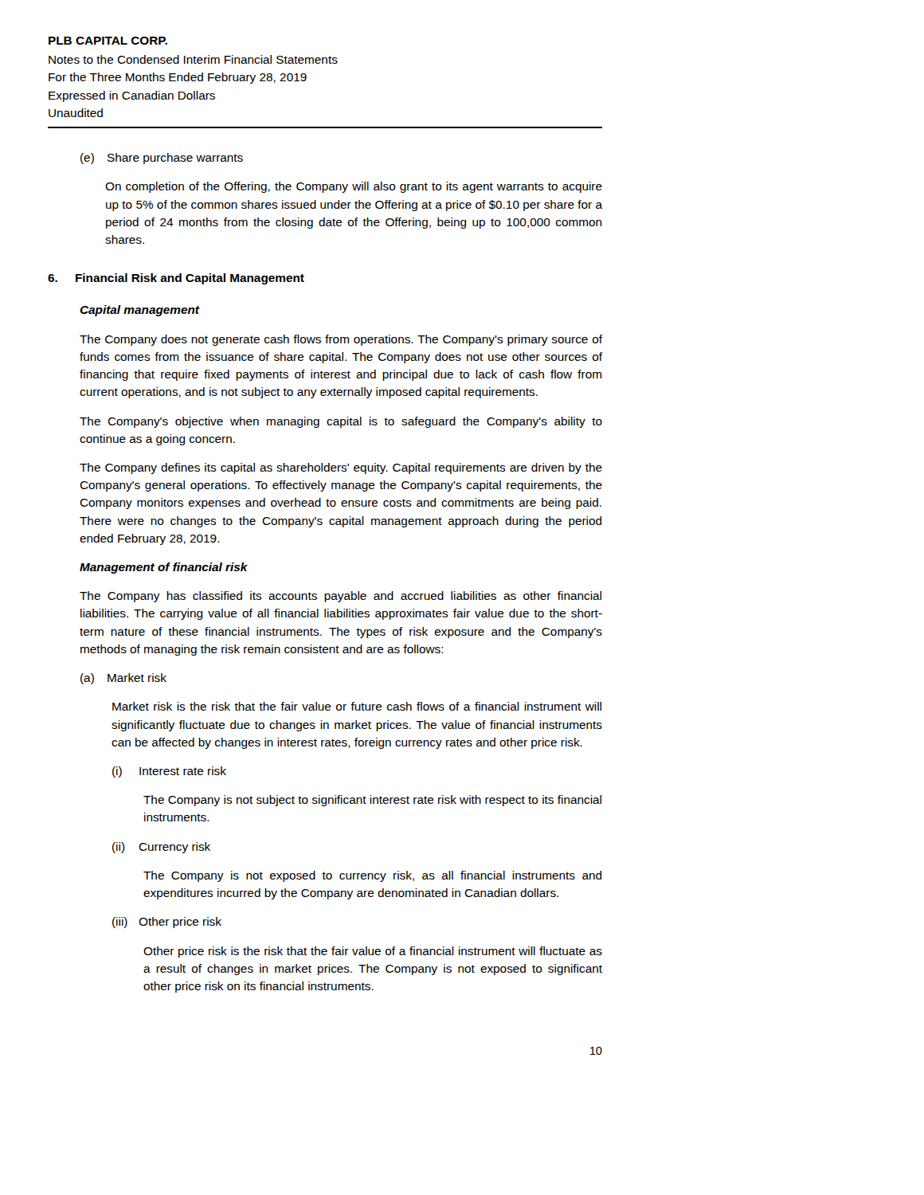PLB CAPITAL CORP.
Notes to the Condensed Interim Financial Statements
For the Three Months Ended February 28, 2019
Expressed in Canadian Dollars
Unaudited
(e) Share purchase warrants
On completion of the Offering, the Company will also grant to its agent warrants to acquire up to 5% of the common shares issued under the Offering at a price of $0.10 per share for a period of 24 months from the closing date of the Offering, being up to 100,000 common shares.
6. Financial Risk and Capital Management
Capital management
The Company does not generate cash flows from operations. The Company's primary source of funds comes from the issuance of share capital. The Company does not use other sources of financing that require fixed payments of interest and principal due to lack of cash flow from current operations, and is not subject to any externally imposed capital requirements.
The Company's objective when managing capital is to safeguard the Company's ability to continue as a going concern.
The Company defines its capital as shareholders' equity. Capital requirements are driven by the Company's general operations. To effectively manage the Company's capital requirements, the Company monitors expenses and overhead to ensure costs and commitments are being paid. There were no changes to the Company's capital management approach during the period ended February 28, 2019.
Management of financial risk
The Company has classified its accounts payable and accrued liabilities as other financial liabilities. The carrying value of all financial liabilities approximates fair value due to the short-term nature of these financial instruments. The types of risk exposure and the Company's methods of managing the risk remain consistent and are as follows:
(a) Market risk
Market risk is the risk that the fair value or future cash flows of a financial instrument will significantly fluctuate due to changes in market prices. The value of financial instruments can be affected by changes in interest rates, foreign currency rates and other price risk.
(i) Interest rate risk
The Company is not subject to significant interest rate risk with respect to its financial instruments.
(ii) Currency risk
The Company is not exposed to currency risk, as all financial instruments and expenditures incurred by the Company are denominated in Canadian dollars.
(iii) Other price risk
Other price risk is the risk that the fair value of a financial instrument will fluctuate as a result of changes in market prices. The Company is not exposed to significant other price risk on its financial instruments.
10